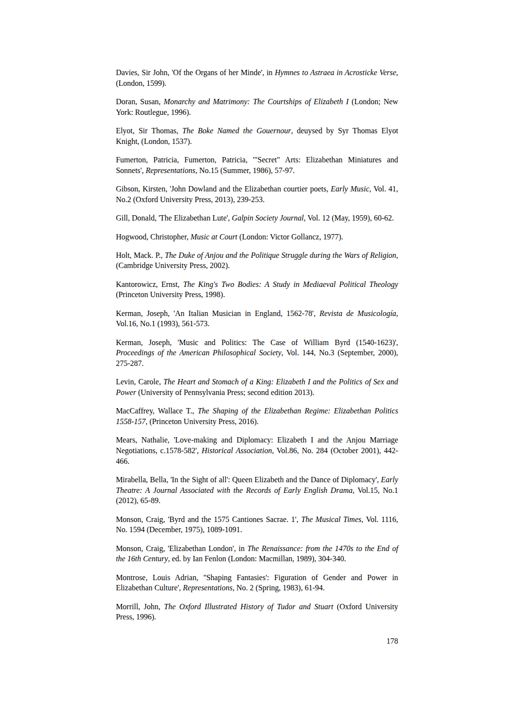Davies, Sir John, 'Of the Organs of her Minde', in Hymnes to Astraea in Acrosticke Verse, (London, 1599).
Doran, Susan, Monarchy and Matrimony: The Courtships of Elizabeth I (London; New York: Routlegue, 1996).
Elyot, Sir Thomas, The Boke Named the Gouernour, deuysed by Syr Thomas Elyot Knight, (London, 1537).
Fumerton, Patricia, Fumerton, Patricia, '"Secret" Arts: Elizabethan Miniatures and Sonnets', Representations, No.15 (Summer, 1986), 57-97.
Gibson, Kirsten, 'John Dowland and the Elizabethan courtier poets, Early Music, Vol. 41, No.2 (Oxford University Press, 2013), 239-253.
Gill, Donald, 'The Elizabethan Lute', Galpin Society Journal, Vol. 12 (May, 1959), 60-62.
Hogwood, Christopher, Music at Court (London: Victor Gollancz, 1977).
Holt, Mack. P., The Duke of Anjou and the Politique Struggle during the Wars of Religion, (Cambridge University Press, 2002).
Kantorowicz, Ernst, The King's Two Bodies: A Study in Mediaeval Political Theology (Princeton University Press, 1998).
Kerman, Joseph, 'An Italian Musician in England, 1562-78', Revista de Musicología, Vol.16, No.1 (1993), 561-573.
Kerman, Joseph, 'Music and Politics: The Case of William Byrd (1540-1623)', Proceedings of the American Philosophical Society, Vol. 144, No.3 (September, 2000), 275-287.
Levin, Carole, The Heart and Stomach of a King: Elizabeth I and the Politics of Sex and Power (University of Pennsylvania Press; second edition 2013).
MacCaffrey, Wallace T., The Shaping of the Elizabethan Regime: Elizabethan Politics 1558-157, (Princeton University Press, 2016).
Mears, Nathalie, 'Love-making and Diplomacy: Elizabeth I and the Anjou Marriage Negotiations, c.1578-582', Historical Association, Vol.86, No. 284 (October 2001), 442-466.
Mirabella, Bella, 'In the Sight of all': Queen Elizabeth and the Dance of Diplomacy', Early Theatre: A Journal Associated with the Records of Early English Drama, Vol.15, No.1 (2012), 65-89.
Monson, Craig, 'Byrd and the 1575 Cantiones Sacrae. 1', The Musical Times, Vol. 1116, No. 1594 (December, 1975), 1089-1091.
Monson, Craig, 'Elizabethan London', in The Renaissance: from the 1470s to the End of the 16th Century, ed. by Ian Fenlon (London: Macmillan, 1989), 304-340.
Montrose, Louis Adrian, ''Shaping Fantasies': Figuration of Gender and Power in Elizabethan Culture', Representations, No. 2 (Spring, 1983), 61-94.
Morrill, John, The Oxford Illustrated History of Tudor and Stuart (Oxford University Press, 1996).
178